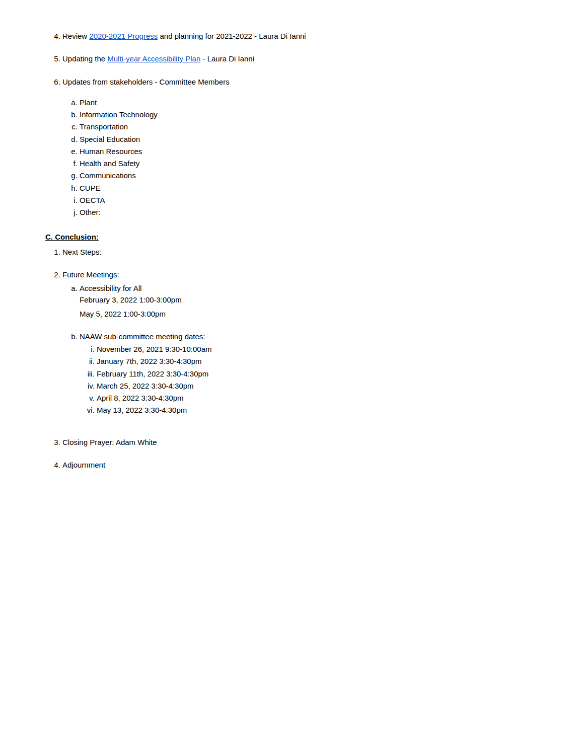Review 2020-2021 Progress and planning for 2021-2022 - Laura Di Ianni
Updating the Multi-year Accessibility Plan - Laura Di Ianni
Updates from stakeholders - Committee Members
Plant
Information Technology
Transportation
Special Education
Human Resources
Health and Safety
Communications
CUPE
OECTA
Other:
C. Conclusion:
Next Steps:
Future Meetings:
Accessibility for All
February 3, 2022 1:00-3:00pm
May 5, 2022 1:00-3:00pm
NAAW sub-committee meeting dates:
November 26, 2021 9:30-10:00am
January 7th, 2022 3:30-4:30pm
February 11th, 2022 3:30-4:30pm
March 25, 2022 3:30-4:30pm
April 8, 2022 3:30-4:30pm
May 13, 2022 3:30-4:30pm
Closing Prayer: Adam White
Adjournment